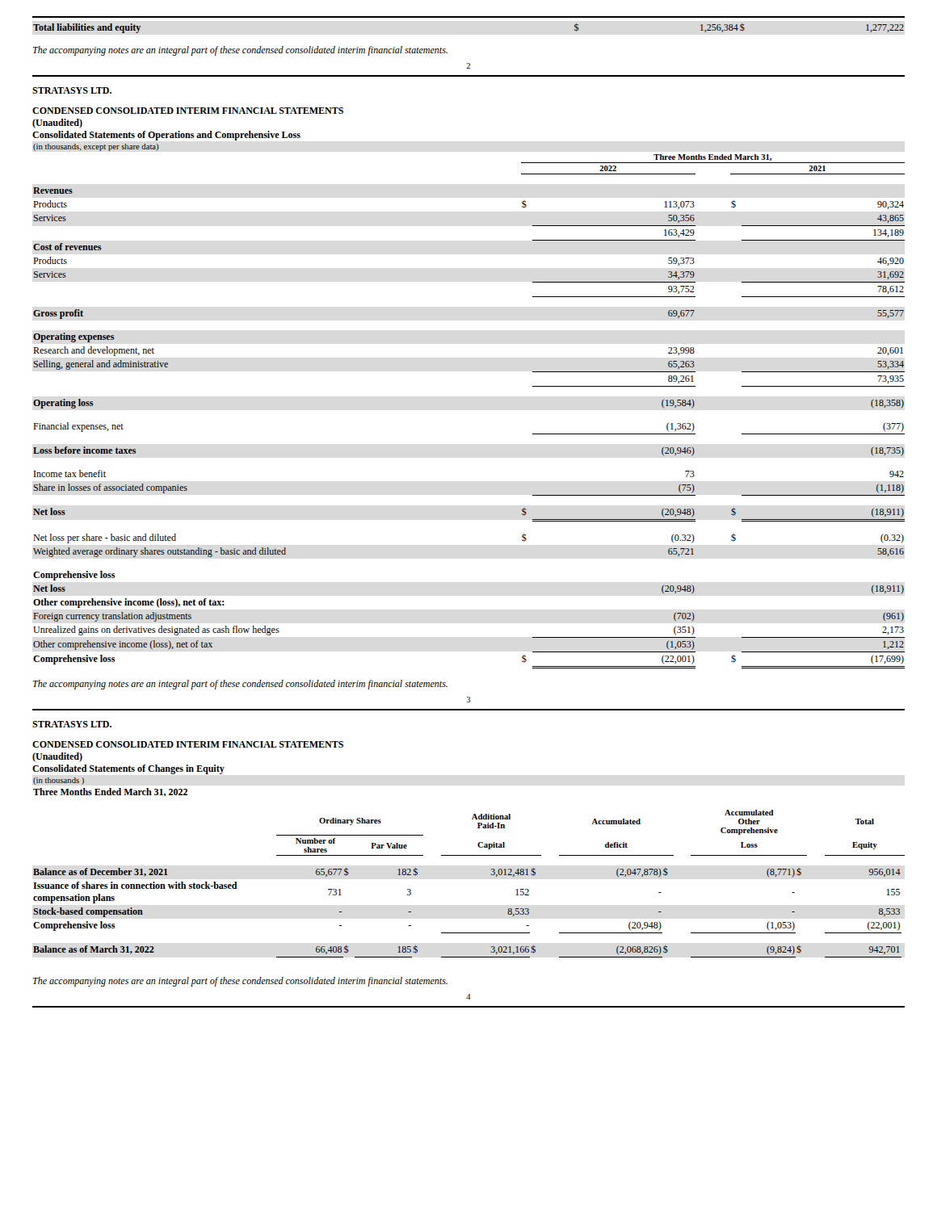| Total liabilities and equity | | $ | 1,256,384 | $ | 1,277,222 |
The accompanying notes are an integral part of these condensed consolidated interim financial statements.
2
STRATASYS LTD.
CONDENSED CONSOLIDATED INTERIM FINANCIAL STATEMENTS
(Unaudited)
Consolidated Statements of Operations and Comprehensive Loss
| (in thousands, except per share data) | |
| | Three Months Ended March 31, |
| | | 2022 | | 2021 |
| Revenues | |
| Products | | $ | 113,073 | | $ | 90,324 |
| Services | | | 50,356 | | | 43,865 |
| | | | 163,429 | | | 134,189 |
| Cost of revenues | |
| Products | | | 59,373 | | | 46,920 |
| Services | | | 34,379 | | | 31,692 |
| | | | 93,752 | | | 78,612 |
| Gross profit | | | 69,677 | | | 55,577 |
| Operating expenses | |
| Research and development, net | | | 23,998 | | | 20,601 |
| Selling, general and administrative | | | 65,263 | | | 53,334 |
| | | | 89,261 | | | 73,935 |
| Operating loss | | | (19,584) | | | (18,358) |
| Financial expenses, net | | | (1,362) | | | (377) |
| Loss before income taxes | | | (20,946) | | | (18,735) |
| Income tax benefit | | | 73 | | | 942 |
| Share in losses of associated companies | | | (75) | | | (1,118) |
| Net loss | | $ | (20,948) | | $ | (18,911) |
| Net loss per share - basic and diluted | | $ | (0.32) | | $ | (0.32) |
| Weighted average ordinary shares outstanding - basic and diluted | | | 65,721 | | | 58,616 |
| Comprehensive loss | |
| Net loss | | | (20,948) | | | (18,911) |
| Other comprehensive income (loss), net of tax: | |
| Foreign currency translation adjustments | | | (702) | | | (961) |
| Unrealized gains on derivatives designated as cash flow hedges | | | (351) | | | 2,173 |
| Other comprehensive income (loss), net of tax | | | (1,053) | | | 1,212 |
| Comprehensive loss | | $ | (22,001) | | $ | (17,699) |
The accompanying notes are an integral part of these condensed consolidated interim financial statements.
3
STRATASYS LTD.
CONDENSED CONSOLIDATED INTERIM FINANCIAL STATEMENTS
(Unaudited)
Consolidated Statements of Changes in Equity
| (in thousands ) |
| Three Months Ended March 31, 2022 |
| | Ordinary Shares | | Additional Paid-In | | Accumulated | | Accumulated Other Comprehensive | | Total |
| | Number of shares | Par Value | | Capital | | deficit | | Loss | | Equity |
| Balance as of December 31, 2021 | 65,677 | $ | 182 | $ | | 3,012,481 | $ | | (2,047,878) | $ | | (8,771) | $ | | 956,014 | |
| Issuance of shares in connection with stock-based compensation plans | 731 | | 3 | | | 152 | | | - | | | - | | | 155 | |
| Stock-based compensation | - | | - | | | 8,533 | | | - | | | - | | | 8,533 | |
| Comprehensive loss | - | | - | | | - | | | (20,948) | | | (1,053) | | | (22,001) | |
| Balance as of March 31, 2022 | 66,408 | $ | 185 | $ | | 3,021,166 | $ | | (2,068,826) | $ | | (9,824) | $ | | 942,701 | |
The accompanying notes are an integral part of these condensed consolidated interim financial statements.
4